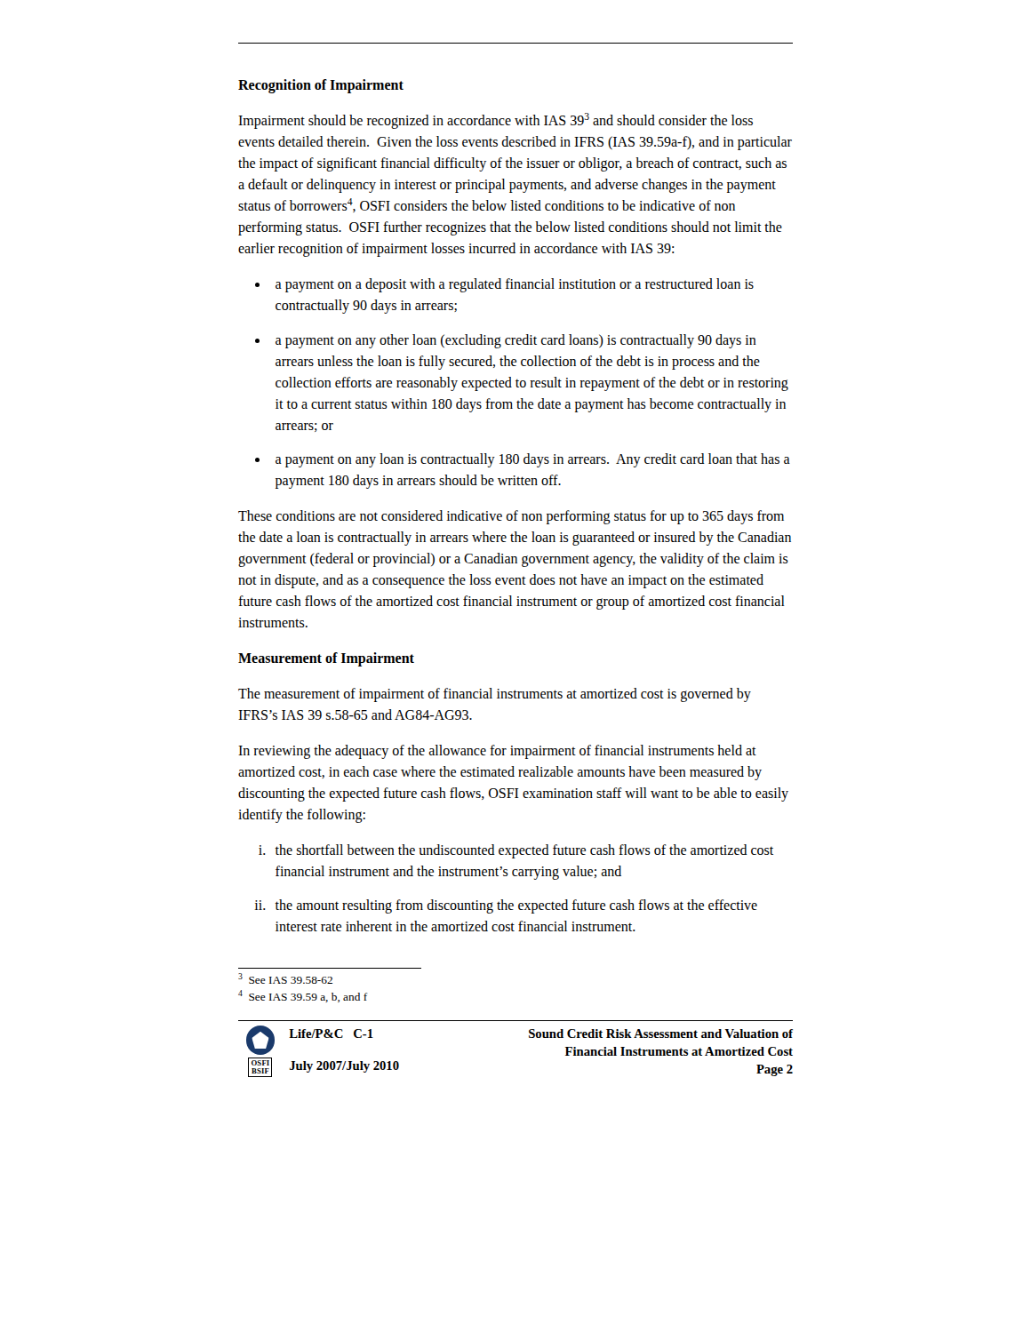Recognition of Impairment
Impairment should be recognized in accordance with IAS 393 and should consider the loss events detailed therein. Given the loss events described in IFRS (IAS 39.59a-f), and in particular the impact of significant financial difficulty of the issuer or obligor, a breach of contract, such as a default or delinquency in interest or principal payments, and adverse changes in the payment status of borrowers4, OSFI considers the below listed conditions to be indicative of non performing status. OSFI further recognizes that the below listed conditions should not limit the earlier recognition of impairment losses incurred in accordance with IAS 39:
a payment on a deposit with a regulated financial institution or a restructured loan is contractually 90 days in arrears;
a payment on any other loan (excluding credit card loans) is contractually 90 days in arrears unless the loan is fully secured, the collection of the debt is in process and the collection efforts are reasonably expected to result in repayment of the debt or in restoring it to a current status within 180 days from the date a payment has become contractually in arrears; or
a payment on any loan is contractually 180 days in arrears. Any credit card loan that has a payment 180 days in arrears should be written off.
These conditions are not considered indicative of non performing status for up to 365 days from the date a loan is contractually in arrears where the loan is guaranteed or insured by the Canadian government (federal or provincial) or a Canadian government agency, the validity of the claim is not in dispute, and as a consequence the loss event does not have an impact on the estimated future cash flows of the amortized cost financial instrument or group of amortized cost financial instruments.
Measurement of Impairment
The measurement of impairment of financial instruments at amortized cost is governed by IFRS’s IAS 39 s.58-65 and AG84-AG93.
In reviewing the adequacy of the allowance for impairment of financial instruments held at amortized cost, in each case where the estimated realizable amounts have been measured by discounting the expected future cash flows, OSFI examination staff will want to be able to easily identify the following:
the shortfall between the undiscounted expected future cash flows of the amortized cost financial instrument and the instrument’s carrying value; and
the amount resulting from discounting the expected future cash flows at the effective interest rate inherent in the amortized cost financial instrument.
3 See IAS 39.58-62
4 See IAS 39.59 a, b, and f
OSFI
BSIF
Life/P&C C-1
July 2007/July 2010
Sound Credit Risk Assessment and Valuation of
Financial Instruments at Amortized Cost
Page 2